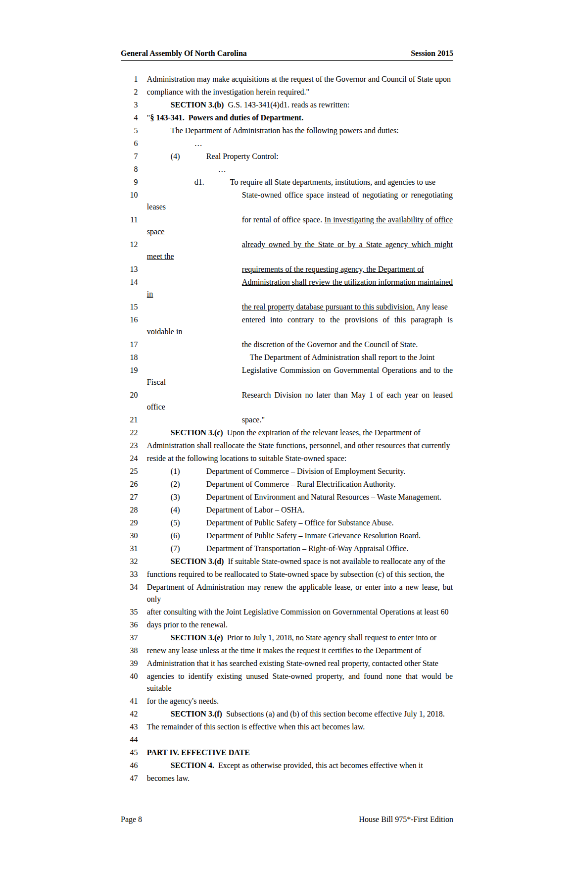General Assembly Of North Carolina
Session 2015
| 1 | Administration may make acquisitions at the request of the Governor and Council of State upon |
| 2 | compliance with the investigation herein required." |
| 3 | SECTION 3.(b) G.S. 143-341(4)d1. reads as rewritten: |
| 4 | " § 143-341. Powers and duties of Department. |
| 5 | The Department of Administration has the following powers and duties: |
| 6 | … |
| 7 | (4) Real Property Control: |
| 8 | … |
| 9 | d1. To require all State departments, institutions, and agencies to use |
| 10 | State-owned office space instead of negotiating or renegotiating leases |
| 11 | for rental of office space. In investigating the availability of office space |
| 12 | already owned by the State or by a State agency which might meet the |
| 13 | requirements of the requesting agency, the Department of |
| 14 | Administration shall review the utilization information maintained in |
| 15 | the real property database pursuant to this subdivision. Any lease |
| 16 | entered into contrary to the provisions of this paragraph is voidable in |
| 17 | the discretion of the Governor and the Council of State. |
| 18 | The Department of Administration shall report to the Joint |
| 19 | Legislative Commission on Governmental Operations and to the Fiscal |
| 20 | Research Division no later than May 1 of each year on leased office |
| 21 | space." |
| 22 | SECTION 3.(c) Upon the expiration of the relevant leases, the Department of |
| 23 | Administration shall reallocate the State functions, personnel, and other resources that currently |
| 24 | reside at the following locations to suitable State-owned space: |
| 25 | (1) Department of Commerce – Division of Employment Security. |
| 26 | (2) Department of Commerce – Rural Electrification Authority. |
| 27 | (3) Department of Environment and Natural Resources – Waste Management. |
| 28 | (4) Department of Labor – OSHA. |
| 29 | (5) Department of Public Safety – Office for Substance Abuse. |
| 30 | (6) Department of Public Safety – Inmate Grievance Resolution Board. |
| 31 | (7) Department of Transportation – Right-of-Way Appraisal Office. |
| 32 | SECTION 3.(d) If suitable State-owned space is not available to reallocate any of the |
| 33 | functions required to be reallocated to State-owned space by subsection (c) of this section, the |
| 34 | Department of Administration may renew the applicable lease, or enter into a new lease, but only |
| 35 | after consulting with the Joint Legislative Commission on Governmental Operations at least 60 |
| 36 | days prior to the renewal. |
| 37 | SECTION 3.(e) Prior to July 1, 2018, no State agency shall request to enter into or |
| 38 | renew any lease unless at the time it makes the request it certifies to the Department of |
| 39 | Administration that it has searched existing State-owned real property, contacted other State |
| 40 | agencies to identify existing unused State-owned property, and found none that would be suitable |
| 41 | for the agency's needs. |
| 42 | SECTION 3.(f) Subsections (a) and (b) of this section become effective July 1, 2018. |
| 43 | The remainder of this section is effective when this act becomes law. |
| 44 | |
| 45 | PART IV. EFFECTIVE DATE |
| 46 | SECTION 4. Except as otherwise provided, this act becomes effective when it |
| 47 | becomes law. |
Page 8
House Bill 975*-First Edition